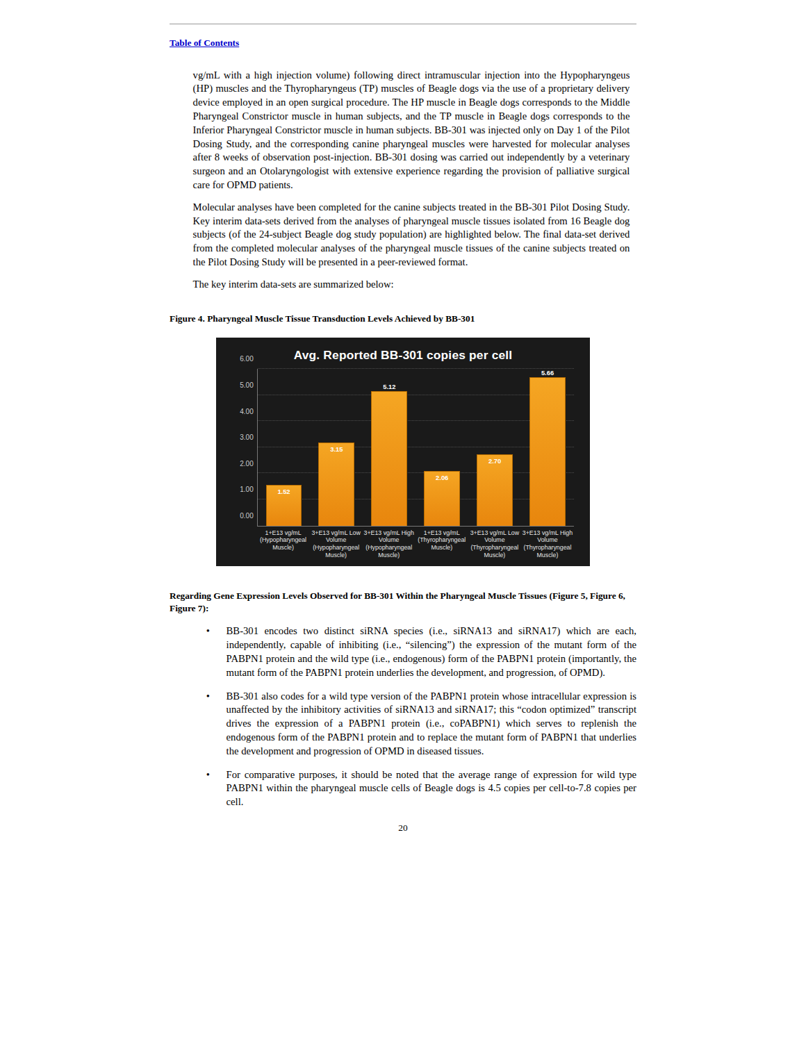Table of Contents
vg/mL with a high injection volume) following direct intramuscular injection into the Hypopharyngeus (HP) muscles and the Thyropharyngeus (TP) muscles of Beagle dogs via the use of a proprietary delivery device employed in an open surgical procedure. The HP muscle in Beagle dogs corresponds to the Middle Pharyngeal Constrictor muscle in human subjects, and the TP muscle in Beagle dogs corresponds to the Inferior Pharyngeal Constrictor muscle in human subjects. BB-301 was injected only on Day 1 of the Pilot Dosing Study, and the corresponding canine pharyngeal muscles were harvested for molecular analyses after 8 weeks of observation post-injection. BB-301 dosing was carried out independently by a veterinary surgeon and an Otolaryngologist with extensive experience regarding the provision of palliative surgical care for OPMD patients.
Molecular analyses have been completed for the canine subjects treated in the BB-301 Pilot Dosing Study. Key interim data-sets derived from the analyses of pharyngeal muscle tissues isolated from 16 Beagle dog subjects (of the 24-subject Beagle dog study population) are highlighted below. The final data-set derived from the completed molecular analyses of the pharyngeal muscle tissues of the canine subjects treated on the Pilot Dosing Study will be presented in a peer-reviewed format.
The key interim data-sets are summarized below:
Figure 4. Pharyngeal Muscle Tissue Transduction Levels Achieved by BB-301
Avg. Reported BB-301 copies per cell
0.00
1.00
2.00
3.00
4.00
5.00
6.00
1.52
3.15
5.12
2.06
2.70
5.66
1+E13 vg/mL (Hypopharyngeal Muscle)
3+E13 vg/mL Low Volume (Hypopharyngeal Muscle)
3+E13 vg/mL High Volume (Hypopharyngeal Muscle)
1+E13 vg/mL (Thyropharyngeal Muscle)
3+E13 vg/mL Low Volume (Thyropharyngeal Muscle)
3+E13 vg/mL High Volume (Thyropharyngeal Muscle)
Regarding Gene Expression Levels Observed for BB-301 Within the Pharyngeal Muscle Tissues (Figure 5, Figure 6, Figure 7):
BB-301 encodes two distinct siRNA species (i.e., siRNA13 and siRNA17) which are each, independently, capable of inhibiting (i.e., “silencing”) the expression of the mutant form of the PABPN1 protein and the wild type (i.e., endogenous) form of the PABPN1 protein (importantly, the mutant form of the PABPN1 protein underlies the development, and progression, of OPMD).
BB-301 also codes for a wild type version of the PABPN1 protein whose intracellular expression is unaffected by the inhibitory activities of siRNA13 and siRNA17; this “codon optimized” transcript drives the expression of a PABPN1 protein (i.e., coPABPN1) which serves to replenish the endogenous form of the PABPN1 protein and to replace the mutant form of PABPN1 that underlies the development and progression of OPMD in diseased tissues.
For comparative purposes, it should be noted that the average range of expression for wild type PABPN1 within the pharyngeal muscle cells of Beagle dogs is 4.5 copies per cell-to-7.8 copies per cell.
20